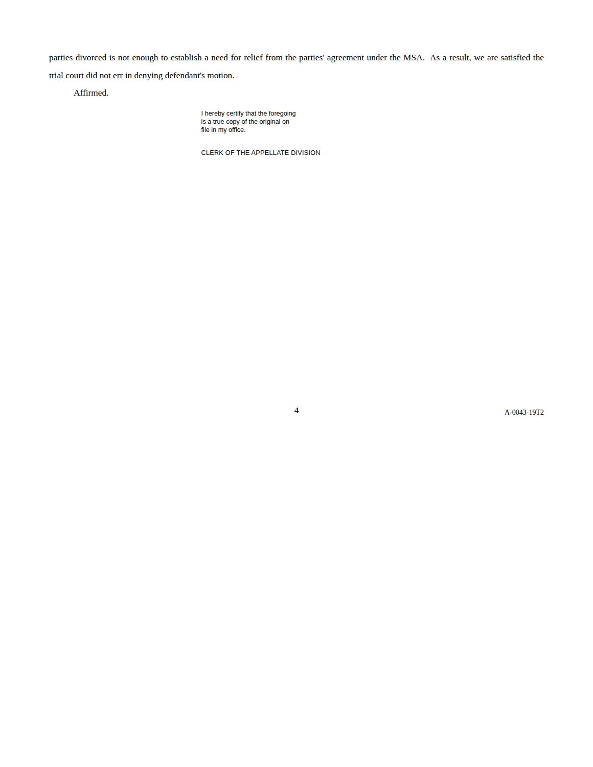parties divorced is not enough to establish a need for relief from the parties' agreement under the MSA. As a result, we are satisfied the trial court did not err in denying defendant's motion.
Affirmed.
I hereby certify that the foregoing
is a true copy of the original on
file in my office.
  
CLERK OF THE APPELLATE DIVISION
4
A-0043-19T2